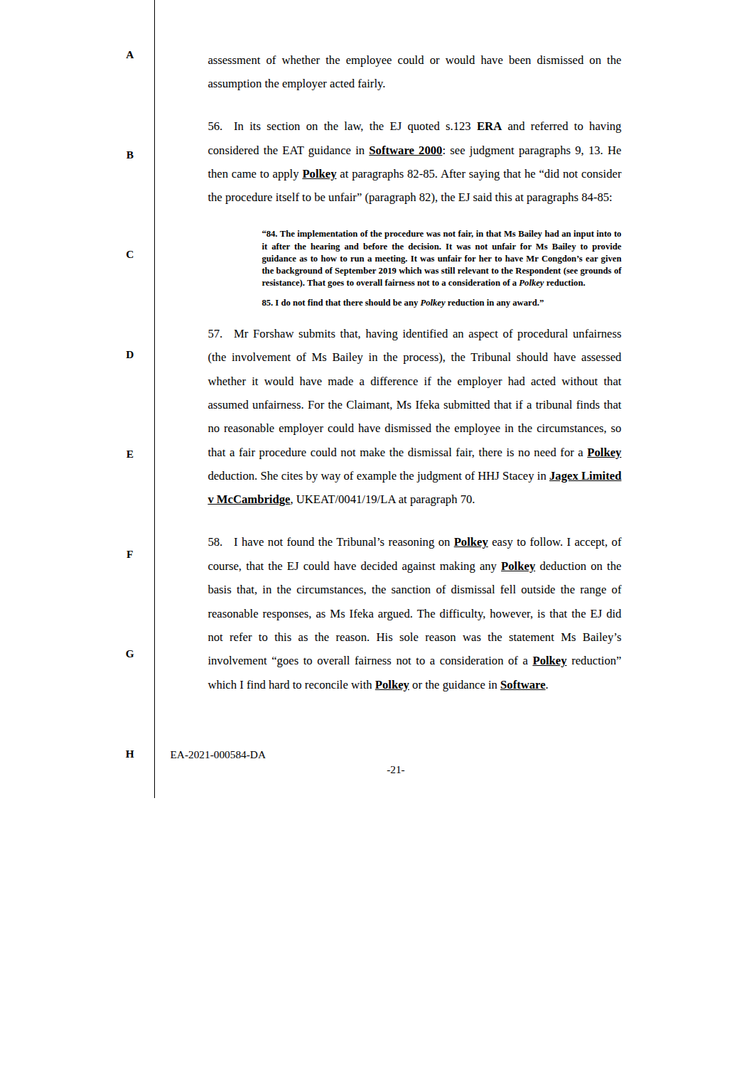A B C D E F G H
assessment of whether the employee could or would have been dismissed on the assumption the employer acted fairly.
56. In its section on the law, the EJ quoted s.123 ERA and referred to having considered the EAT guidance in Software 2000: see judgment paragraphs 9, 13. He then came to apply Polkey at paragraphs 82-85. After saying that he “did not consider the procedure itself to be unfair” (paragraph 82), the EJ said this at paragraphs 84-85:
“84. The implementation of the procedure was not fair, in that Ms Bailey had an input into to it after the hearing and before the decision. It was not unfair for Ms Bailey to provide guidance as to how to run a meeting. It was unfair for her to have Mr Congdon’s ear given the background of September 2019 which was still relevant to the Respondent (see grounds of resistance). That goes to overall fairness not to a consideration of a Polkey reduction.
85. I do not find that there should be any Polkey reduction in any award.”
57. Mr Forshaw submits that, having identified an aspect of procedural unfairness (the involvement of Ms Bailey in the process), the Tribunal should have assessed whether it would have made a difference if the employer had acted without that assumed unfairness. For the Claimant, Ms Ifeka submitted that if a tribunal finds that no reasonable employer could have dismissed the employee in the circumstances, so that a fair procedure could not make the dismissal fair, there is no need for a Polkey deduction. She cites by way of example the judgment of HHJ Stacey in Jagex Limited v McCambridge, UKEAT/0041/19/LA at paragraph 70.
58. I have not found the Tribunal’s reasoning on Polkey easy to follow. I accept, of course, that the EJ could have decided against making any Polkey deduction on the basis that, in the circumstances, the sanction of dismissal fell outside the range of reasonable responses, as Ms Ifeka argued. The difficulty, however, is that the EJ did not refer to this as the reason. His sole reason was the statement Ms Bailey’s involvement “goes to overall fairness not to a consideration of a Polkey reduction” which I find hard to reconcile with Polkey or the guidance in Software.
EA-2021-000584-DA
-21-